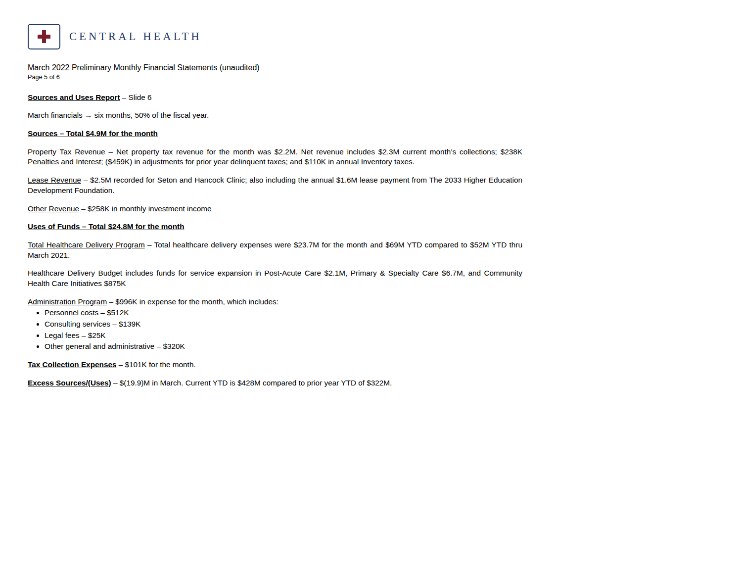CENTRAL HEALTH
March 2022 Preliminary Monthly Financial Statements (unaudited)
Page 5 of 6
Sources and Uses Report – Slide 6
March financials → six months, 50% of the fiscal year.
Sources – Total $4.9M for the month
Property Tax Revenue – Net property tax revenue for the month was $2.2M. Net revenue includes $2.3M current month’s collections; $238K Penalties and Interest; ($459K) in adjustments for prior year delinquent taxes; and $110K in annual Inventory taxes.
Lease Revenue – $2.5M recorded for Seton and Hancock Clinic; also including the annual $1.6M lease payment from The 2033 Higher Education Development Foundation.
Other Revenue – $258K in monthly investment income
Uses of Funds – Total $24.8M for the month
Total Healthcare Delivery Program – Total healthcare delivery expenses were $23.7M for the month and $69M YTD compared to $52M YTD thru March 2021.
Healthcare Delivery Budget includes funds for service expansion in Post-Acute Care $2.1M, Primary & Specialty Care $6.7M, and Community Health Care Initiatives $875K
Administration Program – $996K in expense for the month, which includes:
Personnel costs – $512K
Consulting services – $139K
Legal fees – $25K
Other general and administrative – $320K
Tax Collection Expenses – $101K for the month.
Excess Sources/(Uses) – $(19.9)M in March. Current YTD is $428M compared to prior year YTD of $322M.